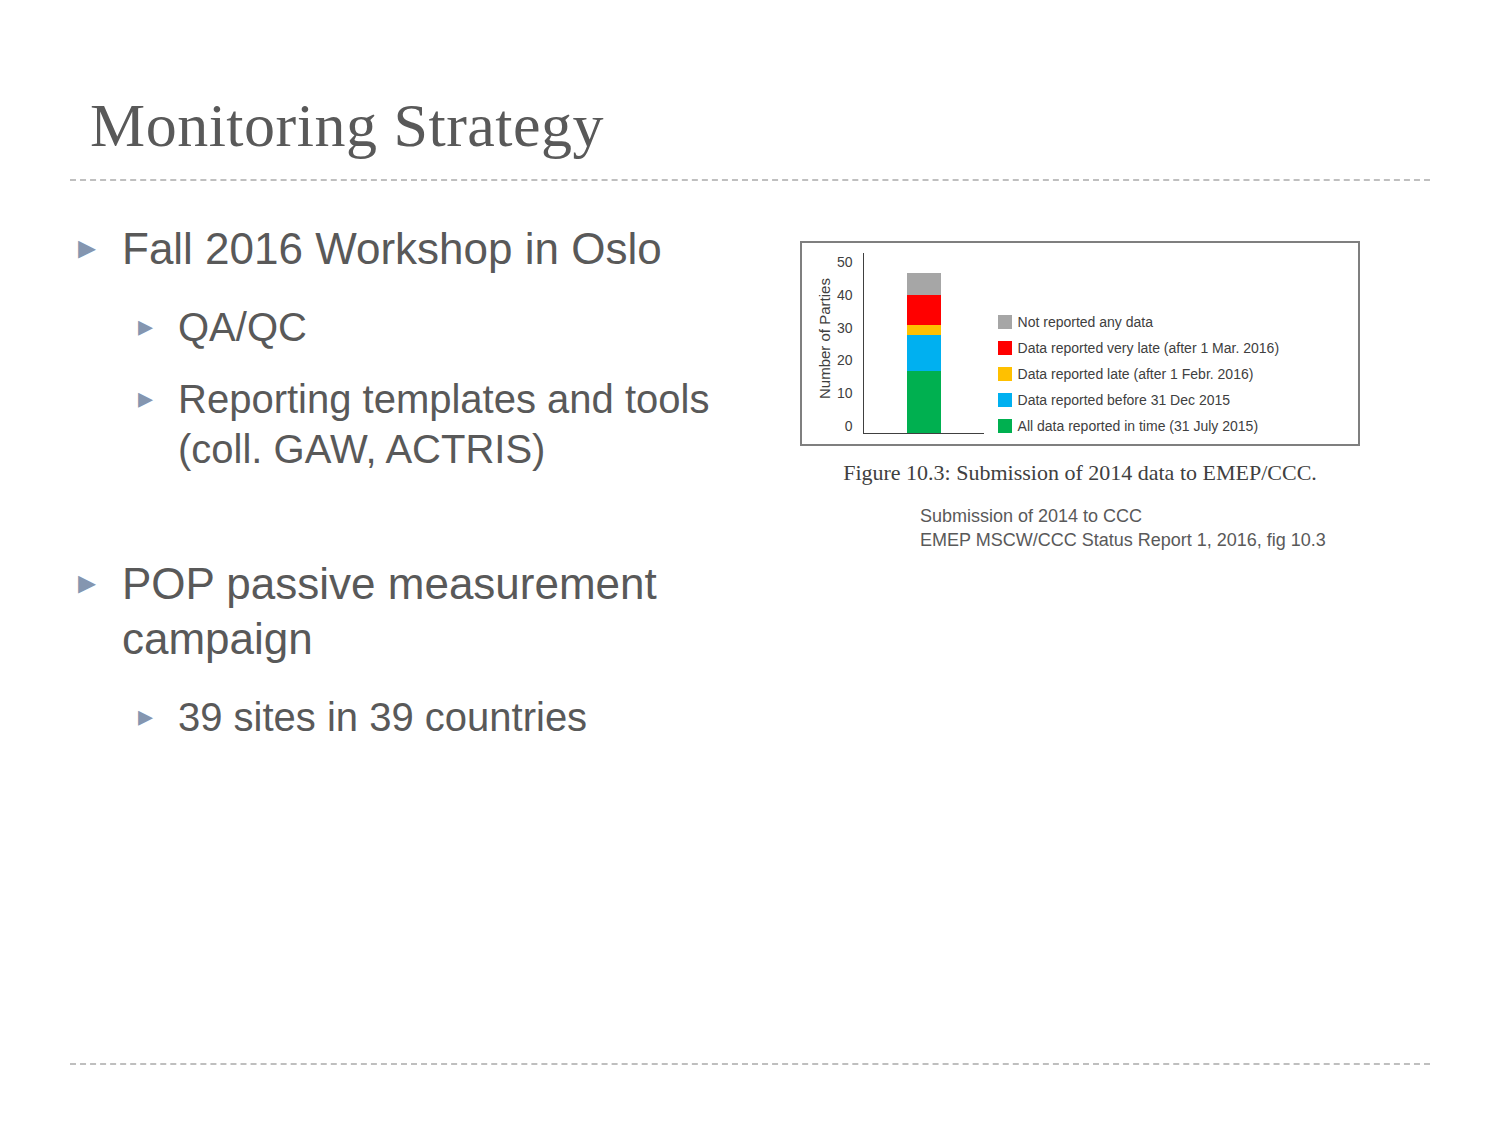Monitoring Strategy
Fall 2016 Workshop in Oslo
QA/QC
Reporting templates and tools (coll. GAW, ACTRIS)
POP passive measurement campaign
39 sites in 39 countries
Number of Parties
50
40
30
20
10
0
Not reported any data
Data reported very late (after 1 Mar. 2016)
Data reported late (after 1 Febr. 2016)
Data reported before 31 Dec 2015
All data reported in time (31 July 2015)
Figure 10.3: Submission of 2014 data to EMEP/CCC.
Submission of 2014 to CCC
EMEP MSCW/CCC Status Report 1, 2016, fig 10.3